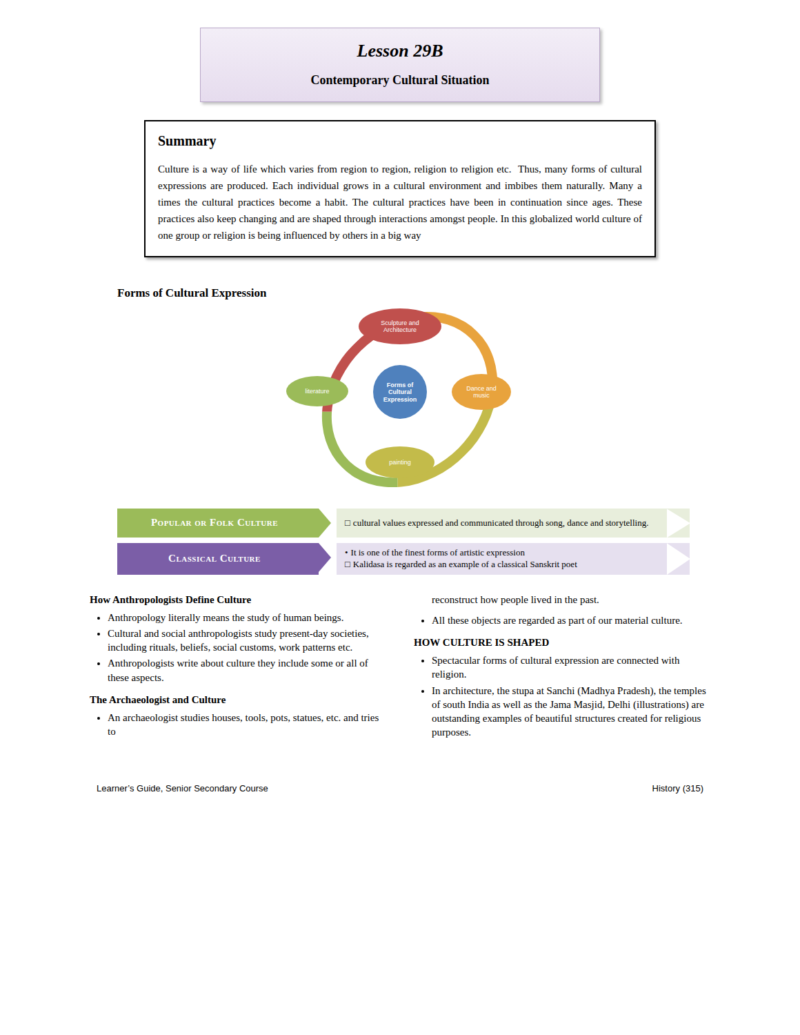Lesson 29B
Contemporary Cultural Situation
Summary
Culture is a way of life which varies from region to region, religion to religion etc. Thus, many forms of cultural expressions are produced. Each individual grows in a cultural environment and imbibes them naturally. Many a times the cultural practices become a habit. The cultural practices have been in continuation since ages. These practices also keep changing and are shaped through interactions amongst people. In this globalized world culture of one group or religion is being influenced by others in a big way
Forms of Cultural Expression
Sculpture and
Architecture
Dance and
music
painting
literature
Forms of
Cultural
Expression
Popular or Folk Culture
□cultural values expressed and communicated through song, dance and storytelling.
Classical Culture
•It is one of the finest forms of artistic expression
□Kalidasa is regarded as an example of a classical Sanskrit poet
How Anthropologists Define Culture
Anthropology literally means the study of human beings.
Cultural and social anthropologists study present-day societies, including rituals, beliefs, social customs, work patterns etc.
Anthropologists write about culture they include some or all of these aspects.
The Archaeologist and Culture
An archaeologist studies houses, tools, pots, statues, etc. and tries to
reconstruct how people lived in the past.
All these objects are regarded as part of our material culture.
How Culture is Shaped
Spectacular forms of cultural expression are connected with religion.
In architecture, the stupa at Sanchi (Madhya Pradesh), the temples of south India as well as the Jama Masjid, Delhi (illustrations) are outstanding examples of beautiful structures created for religious purposes.
Learner’s Guide, Senior Secondary Course
History (315)